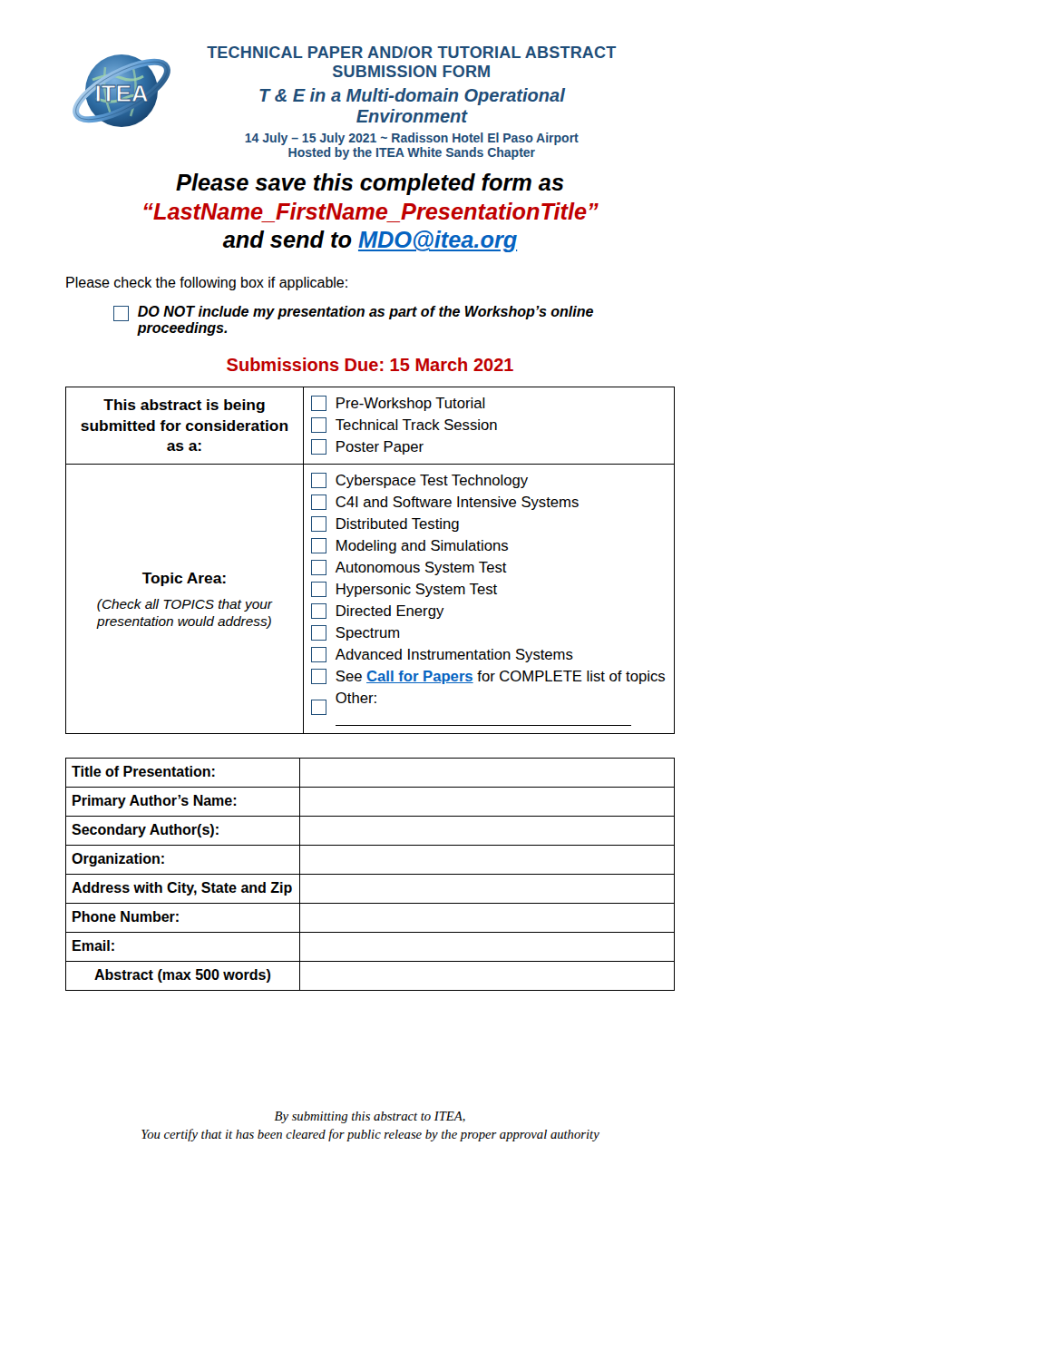ITEA
TECHNICAL PAPER AND/OR TUTORIAL ABSTRACT SUBMISSION FORM
T & E in a Multi-domain Operational Environment
14 July – 15 July 2021 ~ Radisson Hotel El Paso Airport
Hosted by the ITEA White Sands Chapter
Please save this completed form as
“LastName_FirstName_PresentationTitle”
and send to MDO@itea.org
Please check the following box if applicable:
DO NOT include my presentation as part of the Workshop’s online proceedings.
Submissions Due: 15 March 2021
| This abstract is being submitted for consideration as a: | Pre-Workshop Tutorial Technical Track Session Poster Paper |
| Topic Area: (Check all TOPICS that your presentation would address) | Cyberspace Test Technology C4I and Software Intensive Systems Distributed Testing Modeling and Simulations Autonomous System Test Hypersonic System Test Directed Energy Spectrum Advanced Instrumentation Systems See Call for Papers for COMPLETE list of topics Other: |
| Title of Presentation: | |
| Primary Author’s Name: | |
| Secondary Author(s): | |
| Organization: | |
| Address with City, State and Zip | |
| Phone Number: | |
| Email: | |
| Abstract (max 500 words) | |
By submitting this abstract to ITEA,
You certify that it has been cleared for public release by the proper approval authority